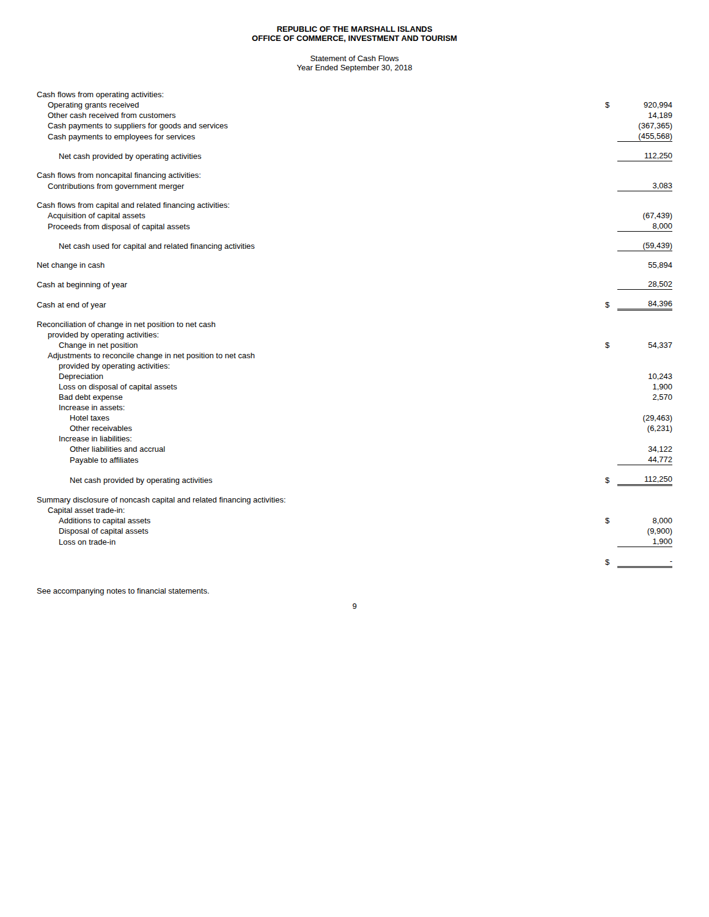REPUBLIC OF THE MARSHALL ISLANDS
OFFICE OF COMMERCE, INVESTMENT AND TOURISM
Statement of Cash Flows
Year Ended September 30, 2018
| Cash flows from operating activities: | | |
| Operating grants received | $ | 920,994 |
| Other cash received from customers | | 14,189 |
| Cash payments to suppliers for goods and services | | (367,365) |
| Cash payments to employees for services | | (455,568) |
| Net cash provided by operating activities | | 112,250 |
| Cash flows from noncapital financing activities: | | |
| Contributions from government merger | | 3,083 |
| Cash flows from capital and related financing activities: | | |
| Acquisition of capital assets | | (67,439) |
| Proceeds from disposal of capital assets | | 8,000 |
| Net cash used for capital and related financing activities | | (59,439) |
| Net change in cash | | 55,894 |
| Cash at beginning of year | | 28,502 |
| Cash at end of year | $ | 84,396 |
| Reconciliation of change in net position to net cash | | |
| provided by operating activities: | | |
| Change in net position | $ | 54,337 |
| Adjustments to reconcile change in net position to net cash | | |
| provided by operating activities: | | |
| Depreciation | | 10,243 |
| Loss on disposal of capital assets | | 1,900 |
| Bad debt expense | | 2,570 |
| Increase in assets: | | |
| Hotel taxes | | (29,463) |
| Other receivables | | (6,231) |
| Increase in liabilities: | | |
| Other liabilities and accrual | | 34,122 |
| Payable to affiliates | | 44,772 |
| Net cash provided by operating activities | $ | 112,250 |
| Summary disclosure of noncash capital and related financing activities: | | |
| Capital asset trade-in: | | |
| Additions to capital assets | $ | 8,000 |
| Disposal of capital assets | | (9,900) |
| Loss on trade-in | | 1,900 |
| | $ | - |
See accompanying notes to financial statements.
9